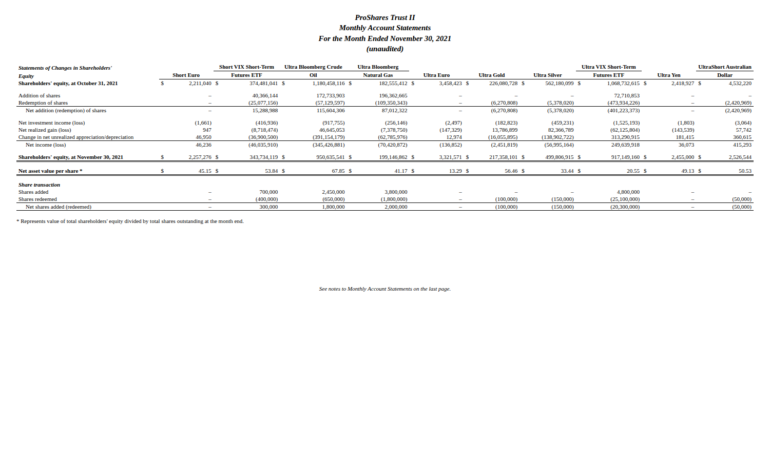ProShares Trust II
Monthly Account Statements
For the Month Ended November 30, 2021
(unaudited)
| Statements of Changes in Shareholders' | | Short VIX Short-Term | Ultra Bloomberg Crude | Ultra Bloomberg | | | | Ultra VIX Short-Term | | UltraShort Australian |
| --- | --- | --- | --- | --- | --- | --- | --- | --- | --- | --- |
| Equity | Short Euro | Futures ETF | Oil | Natural Gas | Ultra Euro | Ultra Gold | Ultra Silver | Futures ETF | Ultra Yen | Dollar |
| Shareholders' equity, at October 31, 2021 | $ | 2,211,040 | $ | 374,481,041 | $ | 1,180,458,116 | $ | 182,555,412 | $ | 3,458,423 | $ | 226,080,728 | $ | 562,180,099 | $ | 1,068,732,615 | $ | 2,418,927 | $ | 4,532,220 |
| Addition of shares | | – | | 40,366,144 | | 172,733,903 | | 196,362,665 | | – | | – | | – | | 72,710,853 | | – | | – |
| Redemption of shares | | – | | (25,077,156) | | (57,129,597) | | (109,350,343) | | – | | (6,270,808) | | (5,378,020) | | (473,934,226) | | – | | (2,420,969) |
| Net addition (redemption) of shares | | – | | 15,288,988 | | 115,604,306 | | 87,012,322 | | – | | (6,270,808) | | (5,378,020) | | (401,223,373) | | – | | (2,420,969) |
| Net investment income (loss) | | (1,661) | | (416,936) | | (917,755) | | (256,146) | | (2,497) | | (182,823) | | (459,231) | | (1,525,193) | | (1,803) | | (3,064) |
| Net realized gain (loss) | | 947 | | (8,718,474) | | 46,645,053 | | (7,378,750) | | (147,329) | | 13,786,899 | | 82,366,789 | | (62,125,804) | | (143,539) | | 57,742 |
| Change in net unrealized appreciation/depreciation | | 46,950 | | (36,900,500) | | (391,154,179) | | (62,785,976) | | 12,974 | | (16,055,895) | | (138,902,722) | | 313,290,915 | | 181,415 | | 360,615 |
| Net income (loss) | | 46,236 | | (46,035,910) | | (345,426,881) | | (70,420,872) | | (136,852) | | (2,451,819) | | (56,995,164) | | 249,639,918 | | 36,073 | | 415,293 |
| Shareholders' equity, at November 30, 2021 | $ | 2,257,276 | $ | 343,734,119 | $ | 950,635,541 | $ | 199,146,862 | $ | 3,321,571 | $ | 217,358,101 | $ | 499,806,915 | $ | 917,149,160 | $ | 2,455,000 | $ | 2,526,544 |
| Net asset value per share * | $ | 45.15 | $ | 53.84 | $ | 67.85 | $ | 41.17 | $ | 13.29 | $ | 56.46 | $ | 33.44 | $ | 20.55 | $ | 49.13 | $ | 50.53 |
| Share transaction |
| Shares added | | – | | 700,000 | | 2,450,000 | | 3,800,000 | | – | | – | | – | | 4,800,000 | | – | | – |
| Shares redeemed | | – | | (400,000) | | (650,000) | | (1,800,000) | | – | | (100,000) | | (150,000) | | (25,100,000) | | – | | (50,000) |
| Net shares added (redeemed) | | – | | 300,000 | | 1,800,000 | | 2,000,000 | | – | | (100,000) | | (150,000) | | (20,300,000) | | – | | (50,000) |
* Represents value of total shareholders' equity divided by total shares outstanding at the month end.
See notes to Monthly Account Statements on the last page.